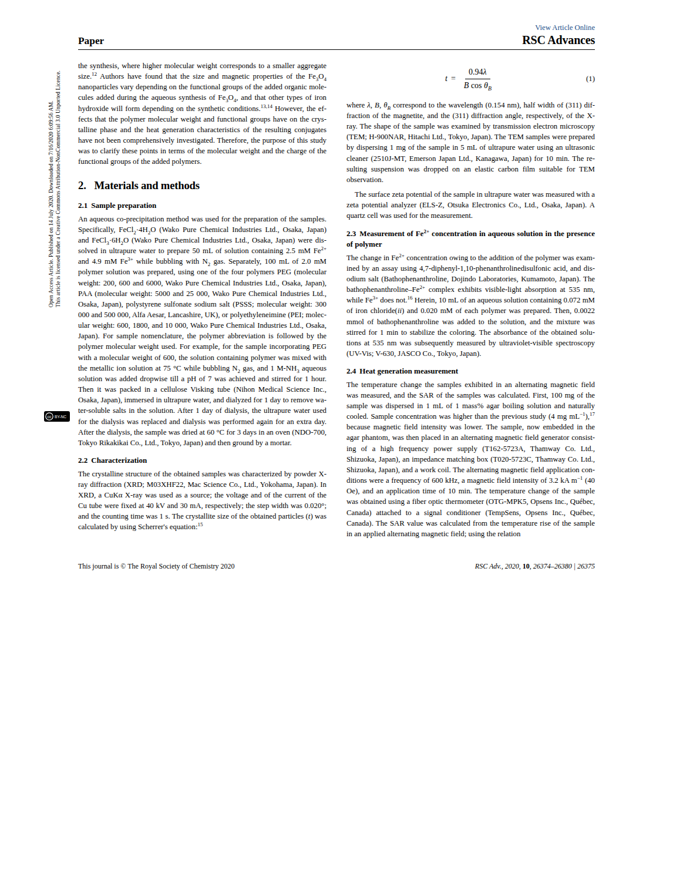View Article Online
Paper
RSC Advances
Open Access Article. Published on 14 July 2020. Downloaded on 7/16/2020 6:09:56 AM.
This article is licensed under a Creative Commons Attribution-NonCommercial 3.0 Unported Licence.
cc BY-NC
the synthesis, where higher molecular weight corresponds to a smaller aggregate size.12 Authors have found that the size and magnetic properties of the Fe3O4 nanoparticles vary depending on the functional groups of the added organic molecules added during the aqueous synthesis of Fe3O4, and that other types of iron hydroxide will form depending on the synthetic conditions.13,14 However, the effects that the polymer molecular weight and functional groups have on the crystalline phase and the heat generation characteristics of the resulting conjugates have not been comprehensively investigated. Therefore, the purpose of this study was to clarify these points in terms of the molecular weight and the charge of the functional groups of the added polymers.
2. Materials and methods
2.1 Sample preparation
An aqueous co-precipitation method was used for the preparation of the samples. Specifically, FeCl2·4H2O (Wako Pure Chemical Industries Ltd., Osaka, Japan) and FeCl3·6H2O (Wako Pure Chemical Industries Ltd., Osaka, Japan) were dissolved in ultrapure water to prepare 50 mL of solution containing 2.5 mM Fe2+ and 4.9 mM Fe3+ while bubbling with N2 gas. Separately, 100 mL of 2.0 mM polymer solution was prepared, using one of the four polymers PEG (molecular weight: 200, 600 and 6000, Wako Pure Chemical Industries Ltd., Osaka, Japan), PAA (molecular weight: 5000 and 25 000, Wako Pure Chemical Industries Ltd., Osaka, Japan), polystyrene sulfonate sodium salt (PSSS; molecular weight: 300 000 and 500 000, Alfa Aesar, Lancashire, UK), or polyethyleneimine (PEI; molecular weight: 600, 1800, and 10 000, Wako Pure Chemical Industries Ltd., Osaka, Japan). For sample nomenclature, the polymer abbreviation is followed by the polymer molecular weight used. For example, for the sample incorporating PEG with a molecular weight of 600, the solution containing polymer was mixed with the metallic ion solution at 75 °C while bubbling N2 gas, and 1 M-NH3 aqueous solution was added dropwise till a pH of 7 was achieved and stirred for 1 hour. Then it was packed in a cellulose Visking tube (Nihon Medical Science Inc., Osaka, Japan), immersed in ultrapure water, and dialyzed for 1 day to remove water-soluble salts in the solution. After 1 day of dialysis, the ultrapure water used for the dialysis was replaced and dialysis was performed again for an extra day. After the dialysis, the sample was dried at 60 °C for 3 days in an oven (NDO-700, Tokyo Rikakikai Co., Ltd., Tokyo, Japan) and then ground by a mortar.
2.2 Characterization
The crystalline structure of the obtained samples was characterized by powder X-ray diffraction (XRD; M03XHF22, Mac Science Co., Ltd., Yokohama, Japan). In XRD, a CuKα X-ray was used as a source; the voltage and of the current of the Cu tube were fixed at 40 kV and 30 mA, respectively; the step width was 0.020°; and the counting time was 1 s. The crystallite size of the obtained particles (t) was calculated by using Scherrer's equation:15
t = 0.94λ B cos θB
(1)
where λ, B, θB correspond to the wavelength (0.154 nm), half width of (311) diffraction of the magnetite, and the (311) diffraction angle, respectively, of the X-ray. The shape of the sample was examined by transmission electron microscopy (TEM; H-900NAR, Hitachi Ltd., Tokyo, Japan). The TEM samples were prepared by dispersing 1 mg of the sample in 5 mL of ultrapure water using an ultrasonic cleaner (2510J-MT, Emerson Japan Ltd., Kanagawa, Japan) for 10 min. The resulting suspension was dropped on an elastic carbon film suitable for TEM observation.
The surface zeta potential of the sample in ultrapure water was measured with a zeta potential analyzer (ELS-Z, Otsuka Electronics Co., Ltd., Osaka, Japan). A quartz cell was used for the measurement.
2.3 Measurement of Fe2+ concentration in aqueous solution in the presence of polymer
The change in Fe2+ concentration owing to the addition of the polymer was examined by an assay using 4,7-diphenyl-1,10-phenanthrolinedisulfonic acid, and disodium salt (Bathophenanthroline, Dojindo Laboratories, Kumamoto, Japan). The bathophenanthroline–Fe2+ complex exhibits visible-light absorption at 535 nm, while Fe3+ does not.16 Herein, 10 mL of an aqueous solution containing 0.072 mM of iron chloride(ii) and 0.020 mM of each polymer was prepared. Then, 0.0022 mmol of bathophenanthroline was added to the solution, and the mixture was stirred for 1 min to stabilize the coloring. The absorbance of the obtained solutions at 535 nm was subsequently measured by ultraviolet-visible spectroscopy (UV-Vis; V-630, JASCO Co., Tokyo, Japan).
2.4 Heat generation measurement
The temperature change the samples exhibited in an alternating magnetic field was measured, and the SAR of the samples was calculated. First, 100 mg of the sample was dispersed in 1 mL of 1 mass% agar boiling solution and naturally cooled. Sample concentration was higher than the previous study (4 mg mL−1),17 because magnetic field intensity was lower. The sample, now embedded in the agar phantom, was then placed in an alternating magnetic field generator consisting of a high frequency power supply (T162-5723A, Thamway Co. Ltd., Shizuoka, Japan), an impedance matching box (T020-5723C, Thamway Co. Ltd., Shizuoka, Japan), and a work coil. The alternating magnetic field application conditions were a frequency of 600 kHz, a magnetic field intensity of 3.2 kA m−1 (40 Oe), and an application time of 10 min. The temperature change of the sample was obtained using a fiber optic thermometer (OTG-MPK5, Opsens Inc., Québec, Canada) attached to a signal conditioner (TempSens, Opsens Inc., Québec, Canada). The SAR value was calculated from the temperature rise of the sample in an applied alternating magnetic field; using the relation
This journal is © The Royal Society of Chemistry 2020
RSC Adv., 2020, 10, 26374–26380 | 26375